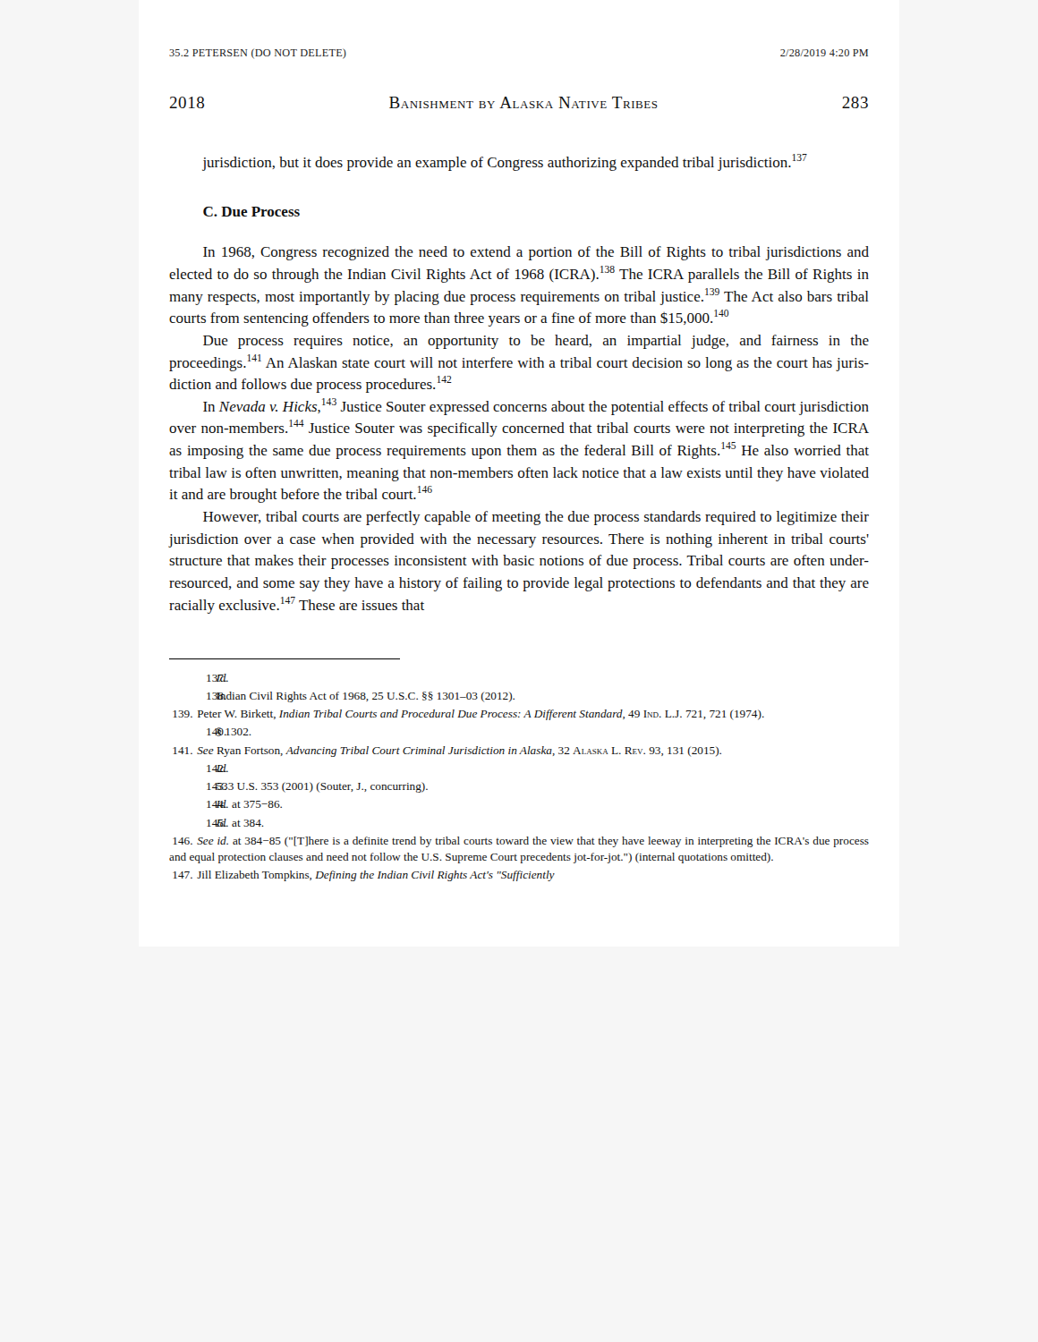35.2 Petersen (Do Not Delete) 2/28/2019 4:20 PM
2018 Banishment by Alaska Native Tribes 283
jurisdiction, but it does provide an example of Congress authorizing expanded tribal jurisdiction.137
C. Due Process
In 1968, Congress recognized the need to extend a portion of the Bill of Rights to tribal jurisdictions and elected to do so through the Indian Civil Rights Act of 1968 (ICRA).138 The ICRA parallels the Bill of Rights in many respects, most importantly by placing due process requirements on tribal justice.139 The Act also bars tribal courts from sentencing offenders to more than three years or a fine of more than $15,000.140
Due process requires notice, an opportunity to be heard, an impartial judge, and fairness in the proceedings.141 An Alaskan state court will not interfere with a tribal court decision so long as the court has jurisdiction and follows due process procedures.142
In Nevada v. Hicks,143 Justice Souter expressed concerns about the potential effects of tribal court jurisdiction over non-members.144 Justice Souter was specifically concerned that tribal courts were not interpreting the ICRA as imposing the same due process requirements upon them as the federal Bill of Rights.145 He also worried that tribal law is often unwritten, meaning that non-members often lack notice that a law exists until they have violated it and are brought before the tribal court.146
However, tribal courts are perfectly capable of meeting the due process standards required to legitimize their jurisdiction over a case when provided with the necessary resources. There is nothing inherent in tribal courts' structure that makes their processes inconsistent with basic notions of due process. Tribal courts are often under-resourced, and some say they have a history of failing to provide legal protections to defendants and that they are racially exclusive.147 These are issues that
Id.
Indian Civil Rights Act of 1968, 25 U.S.C. §§ 1301–03 (2012).
Peter W. Birkett, Indian Tribal Courts and Procedural Due Process: A Different Standard, 49 Ind. L.J. 721, 721 (1974).
§ 1302.
See Ryan Fortson, Advancing Tribal Court Criminal Jurisdiction in Alaska, 32 Alaska L. Rev. 93, 131 (2015).
Id.
533 U.S. 353 (2001) (Souter, J., concurring).
Id. at 375−86.
Id. at 384.
See id. at 384−85 ("[T]here is a definite trend by tribal courts toward the view that they have leeway in interpreting the ICRA's due process and equal protection clauses and need not follow the U.S. Supreme Court precedents jot-for-jot.") (internal quotations omitted).
Jill Elizabeth Tompkins, Defining the Indian Civil Rights Act's "Sufficiently